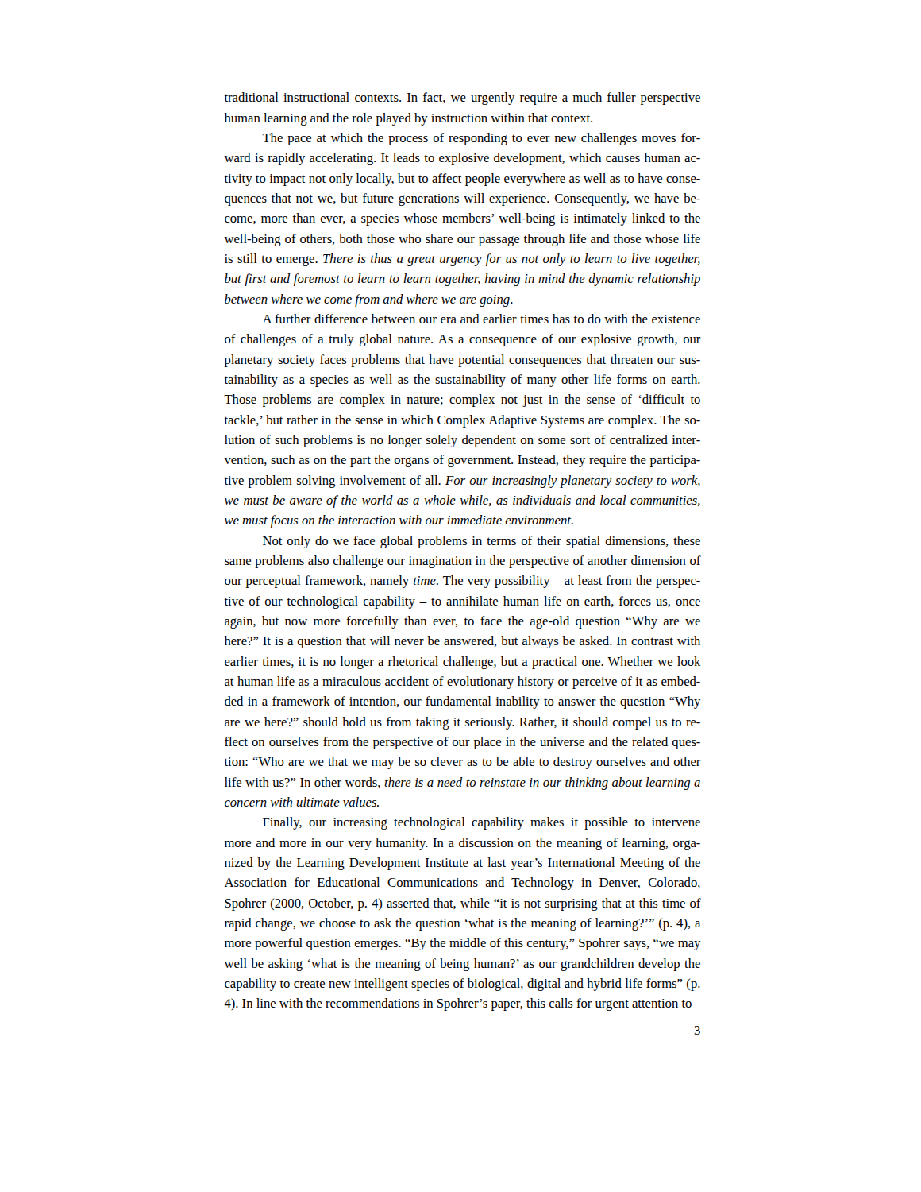traditional instructional contexts. In fact, we urgently require a much fuller perspective human learning and the role played by instruction within that context.
The pace at which the process of responding to ever new challenges moves forward is rapidly accelerating. It leads to explosive development, which causes human activity to impact not only locally, but to affect people everywhere as well as to have consequences that not we, but future generations will experience. Consequently, we have become, more than ever, a species whose members’ well-being is intimately linked to the well-being of others, both those who share our passage through life and those whose life is still to emerge. There is thus a great urgency for us not only to learn to live together, but first and foremost to learn to learn together, having in mind the dynamic relationship between where we come from and where we are going.
A further difference between our era and earlier times has to do with the existence of challenges of a truly global nature. As a consequence of our explosive growth, our planetary society faces problems that have potential consequences that threaten our sustainability as a species as well as the sustainability of many other life forms on earth. Those problems are complex in nature; complex not just in the sense of ‘difficult to tackle,’ but rather in the sense in which Complex Adaptive Systems are complex. The solution of such problems is no longer solely dependent on some sort of centralized intervention, such as on the part the organs of government. Instead, they require the participative problem solving involvement of all. For our increasingly planetary society to work, we must be aware of the world as a whole while, as individuals and local communities, we must focus on the interaction with our immediate environment.
Not only do we face global problems in terms of their spatial dimensions, these same problems also challenge our imagination in the perspective of another dimension of our perceptual framework, namely time. The very possibility – at least from the perspective of our technological capability – to annihilate human life on earth, forces us, once again, but now more forcefully than ever, to face the age-old question “Why are we here?” It is a question that will never be answered, but always be asked. In contrast with earlier times, it is no longer a rhetorical challenge, but a practical one. Whether we look at human life as a miraculous accident of evolutionary history or perceive of it as embedded in a framework of intention, our fundamental inability to answer the question “Why are we here?” should hold us from taking it seriously. Rather, it should compel us to reflect on ourselves from the perspective of our place in the universe and the related question: “Who are we that we may be so clever as to be able to destroy ourselves and other life with us?” In other words, there is a need to reinstate in our thinking about learning a concern with ultimate values.
Finally, our increasing technological capability makes it possible to intervene more and more in our very humanity. In a discussion on the meaning of learning, organized by the Learning Development Institute at last year’s International Meeting of the Association for Educational Communications and Technology in Denver, Colorado, Spohrer (2000, October, p. 4) asserted that, while “it is not surprising that at this time of rapid change, we choose to ask the question ‘what is the meaning of learning?’” (p. 4), a more powerful question emerges. “By the middle of this century,” Spohrer says, “we may well be asking ‘what is the meaning of being human?’ as our grandchildren develop the capability to create new intelligent species of biological, digital and hybrid life forms” (p. 4). In line with the recommendations in Spohrer’s paper, this calls for urgent attention to
3